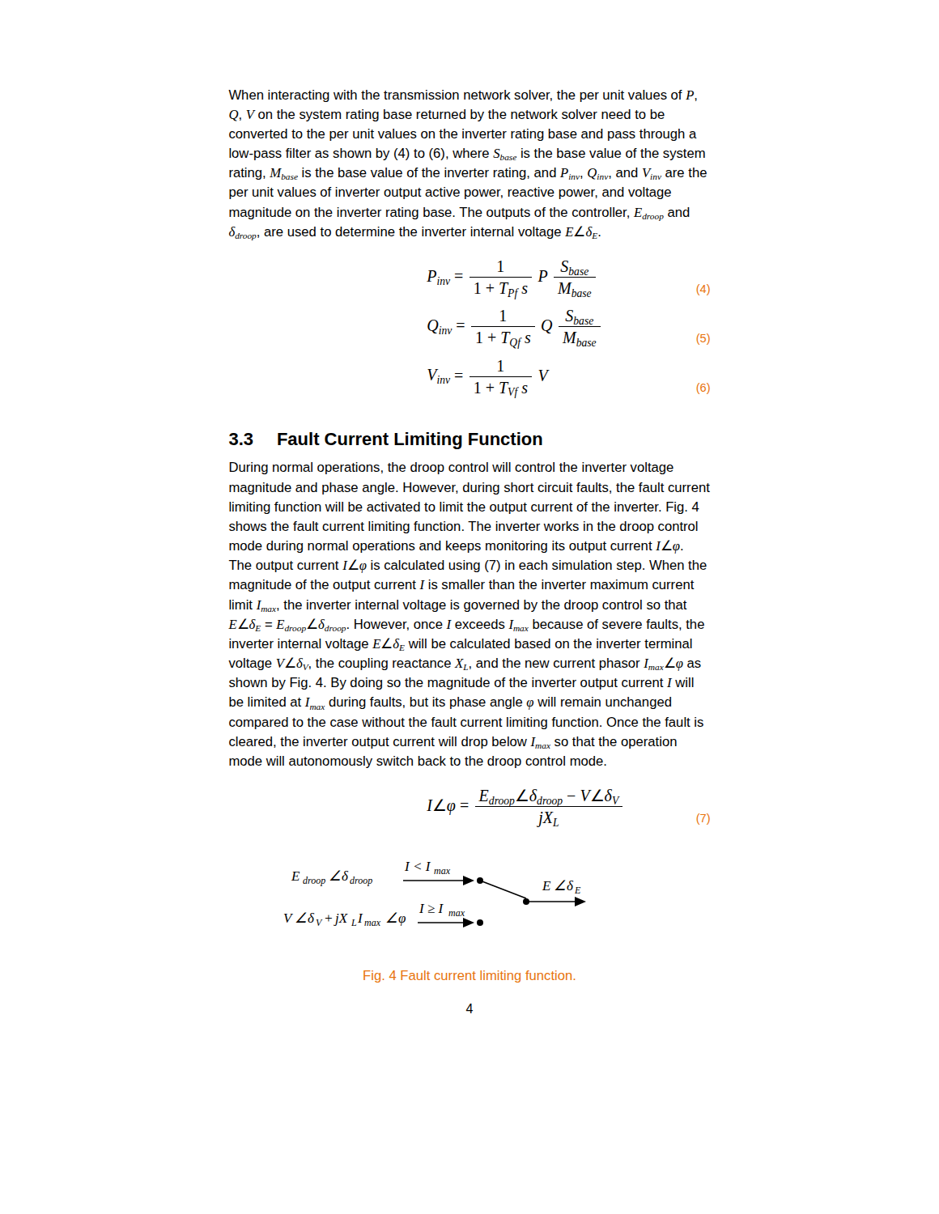When interacting with the transmission network solver, the per unit values of P, Q, V on the system rating base returned by the network solver need to be converted to the per unit values on the inverter rating base and pass through a low-pass filter as shown by (4) to (6), where Sbase is the base value of the system rating, Mbase is the base value of the inverter rating, and Pinv, Qinv, and Vinv are the per unit values of inverter output active power, reactive power, and voltage magnitude on the inverter rating base. The outputs of the controller, Edroop and δdroop, are used to determine the inverter internal voltage E∠δE.
Pinv = 1 1 + TPf s P Sbase Mbase (4)
Qinv = 1 1 + TQf s Q Sbase Mbase (5)
Vinv = 1 1 + TVf s V (6)
3.3 Fault Current Limiting Function
During normal operations, the droop control will control the inverter voltage magnitude and phase angle. However, during short circuit faults, the fault current limiting function will be activated to limit the output current of the inverter. Fig. 4 shows the fault current limiting function. The inverter works in the droop control mode during normal operations and keeps monitoring its output current I∠φ. The output current I∠φ is calculated using (7) in each simulation step. When the magnitude of the output current I is smaller than the inverter maximum current limit Imax, the inverter internal voltage is governed by the droop control so that E∠δE = Edroop∠δdroop. However, once I exceeds Imax because of severe faults, the inverter internal voltage E∠δE will be calculated based on the inverter terminal voltage V∠δV, the coupling reactance XL, and the new current phasor Imax∠φ as shown by Fig. 4. By doing so the magnitude of the inverter output current I will be limited at Imax during faults, but its phase angle φ will remain unchanged compared to the case without the fault current limiting function. Once the fault is cleared, the inverter output current will drop below Imax so that the operation mode will autonomously switch back to the droop control mode.
I∠φ = Edroop∠δdroop − V∠δV jXL (7)
E droop ∠ δ droop I < I max V ∠ δ V + jX L I max ∠ φ I ≥ I max E ∠ δ E
Fig. 4 Fault current limiting function.
4